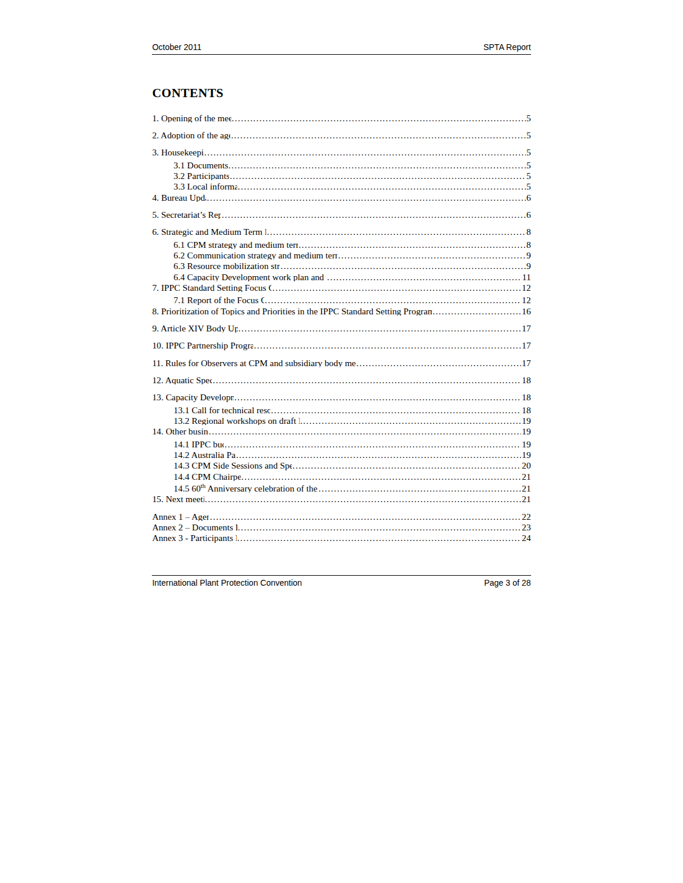October 2011 SPTA Report
CONTENTS
1. Opening of the meeting .................................................................................................................. 5
2. Adoption of the agenda .................................................................................................................. 5
3. Housekeeping ........................................................................................................................... 5
3.1 Documents list ......................................................................................................................... 5
3.2 Participants list ........................................................................................................................ 5
3.3 Local information .................................................................................................................... 5
4. Bureau Update ......................................................................................................................... 6
5. Secretariat’s Report ................................................................................................................... 6
6. Strategic and Medium Term Plans ................................................................................................. 8
6.1 CPM strategy and medium term plan ....................................................................................... 8
6.2 Communication strategy and medium term plan ..................................................................... 9
6.3 Resource mobilization strategy .............................................................................................. 9
6.4 Capacity Development work plan and budget ......................................................................... 11
7. IPPC Standard Setting Focus Group .............................................................................................. 12
7.1 Report of the Focus Group ..................................................................................................... 12
8. Prioritization of Topics and Priorities in the IPPC Standard Setting Programme .............................. 16
9. Article XIV Body Update ............................................................................................................. 17
10. IPPC Partnership Programme ....................................................................................................... 17
11. Rules for Observers at CPM and subsidiary body meetings ........................................................... 17
12. Aquatic Species ....................................................................................................................... 18
13. Capacity Development .............................................................................................................. 18
13.1 Call for technical resources .................................................................................................. 18
13.2 Regional workshops on draft ISPMs ..................................................................................... 19
14. Other business ......................................................................................................................... 19
14.1 IPPC budget .......................................................................................................................... 19
14.2 Australia Papers ................................................................................................................... 19
14.3 CPM Side Sessions and Speakers ....................................................................................... 20
14.4 CPM Chairperson ................................................................................................................. 21
14.5 60th Anniversary celebration of the IPPC ........................................................................... 21
15. Next meeting ........................................................................................................................... 21
Annex 1 – Agenda ....................................................................................................................... 22
Annex 2 – Documents List ......................................................................................................... 23
Annex 3 - Participants List .......................................................................................................... 24
International Plant Protection Convention Page 3 of 28